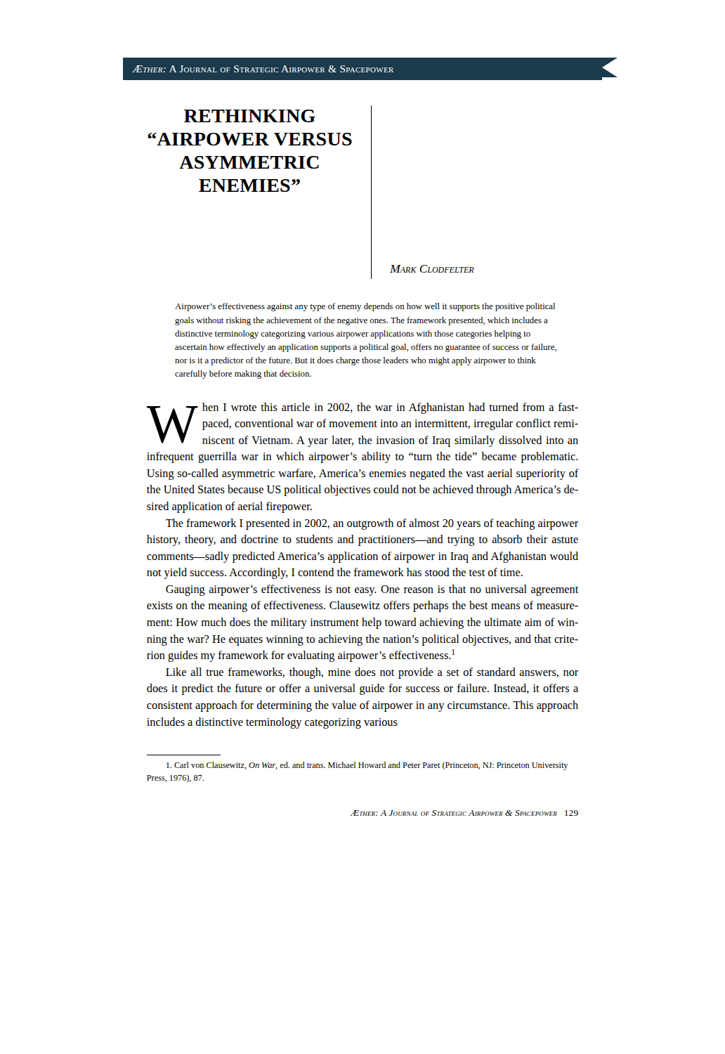Æther: A Journal of Strategic Airpower & Spacepower
Rethinking
“Airpower versus
Asymmetric
Enemies”
Mark Clodfelter
Airpower’s effectiveness against any type of enemy depends on how well it supports the positive political goals without risking the achievement of the negative ones. The framework presented, which includes a distinctive terminology categorizing various airpower applications with those categories helping to ascertain how effectively an application supports a political goal, offers no guarantee of success or failure, nor is it a predictor of the future. But it does charge those leaders who might apply airpower to think carefully before making that decision.
When I wrote this article in 2002, the war in Afghanistan had turned from a fast-paced, conventional war of movement into an intermittent, irregular conflict reminiscent of Vietnam. A year later, the invasion of Iraq similarly dissolved into an infrequent guerrilla war in which airpower’s ability to “turn the tide” became problematic. Using so-called asymmetric warfare, America’s enemies negated the vast aerial superiority of the United States because US political objectives could not be achieved through America’s desired application of aerial firepower.
The framework I presented in 2002, an outgrowth of almost 20 years of teaching airpower history, theory, and doctrine to students and practitioners—and trying to absorb their astute comments—sadly predicted America’s application of airpower in Iraq and Afghanistan would not yield success. Accordingly, I contend the framework has stood the test of time.
Gauging airpower’s effectiveness is not easy. One reason is that no universal agreement exists on the meaning of effectiveness. Clausewitz offers perhaps the best means of measurement: How much does the military instrument help toward achieving the ultimate aim of winning the war? He equates winning to achieving the nation’s political objectives, and that criterion guides my framework for evaluating airpower’s effectiveness.1
Like all true frameworks, though, mine does not provide a set of standard answers, nor does it predict the future or offer a universal guide for success or failure. Instead, it offers a consistent approach for determining the value of airpower in any circumstance. This approach includes a distinctive terminology categorizing various
1. Carl von Clausewitz, On War, ed. and trans. Michael Howard and Peter Paret (Princeton, NJ: Princeton University Press, 1976), 87.
Æther: A Journal of Strategic Airpower & Spacepower 129